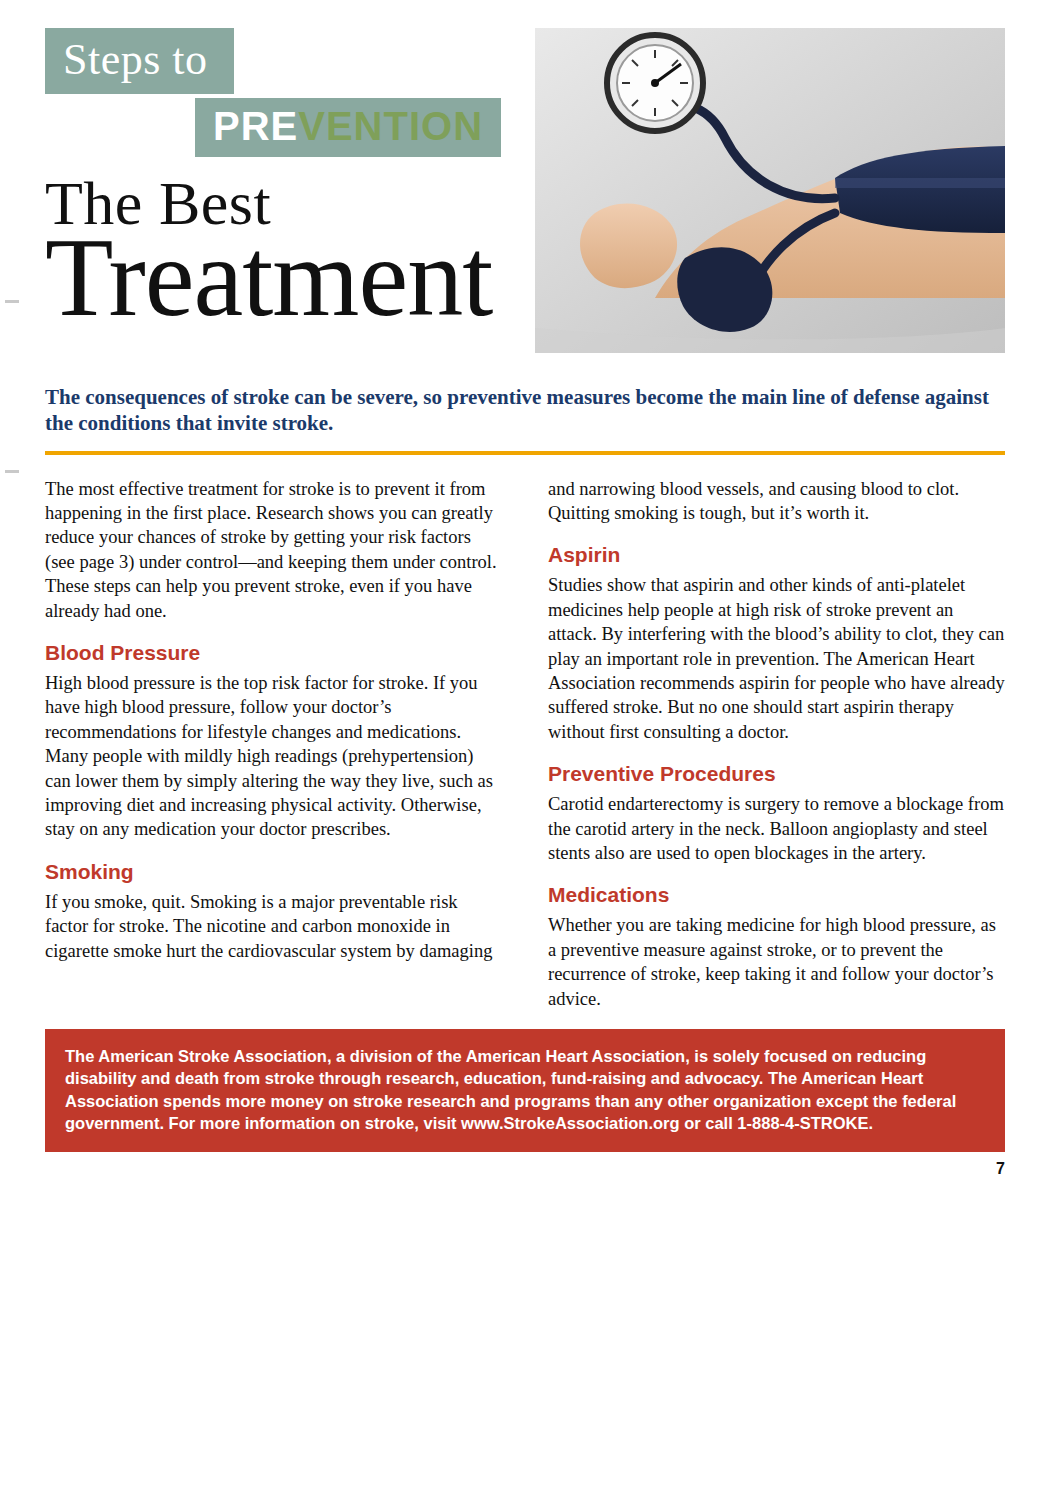Steps to
PREVENTION
The Best Treatment
The consequences of stroke can be severe, so preventive measures become the main line of defense against the conditions that invite stroke.
The most effective treatment for stroke is to prevent it from happening in the first place. Research shows you can greatly reduce your chances of stroke by getting your risk factors (see page 3) under control—and keeping them under control. These steps can help you prevent stroke, even if you have already had one.
Blood Pressure
High blood pressure is the top risk factor for stroke. If you have high blood pressure, follow your doctor’s recommendations for lifestyle changes and medications. Many people with mildly high readings (prehypertension) can lower them by simply altering the way they live, such as improving diet and increasing physical activity. Otherwise, stay on any medication your doctor prescribes.
Smoking
If you smoke, quit. Smoking is a major preventable risk factor for stroke. The nicotine and carbon monoxide in cigarette smoke hurt the cardiovascular system by damaging and narrowing blood vessels, and causing blood to clot. Quitting smoking is tough, but it’s worth it.
Aspirin
Studies show that aspirin and other kinds of anti-platelet medicines help people at high risk of stroke prevent an attack. By interfering with the blood’s ability to clot, they can play an important role in prevention. The American Heart Association recommends aspirin for people who have already suffered stroke. But no one should start aspirin therapy without first consulting a doctor.
Preventive Procedures
Carotid endarterectomy is surgery to remove a blockage from the carotid artery in the neck. Balloon angioplasty and steel stents also are used to open blockages in the artery.
Medications
Whether you are taking medicine for high blood pressure, as a preventive measure against stroke, or to prevent the recurrence of stroke, keep taking it and follow your doctor’s advice.
The American Stroke Association, a division of the American Heart Association, is solely focused on reducing disability and death from stroke through research, education, fund-raising and advocacy. The American Heart Association spends more money on stroke research and programs than any other organization except the federal government. For more information on stroke, visit www.StrokeAssociation.org or call 1-888-4-STROKE.
7